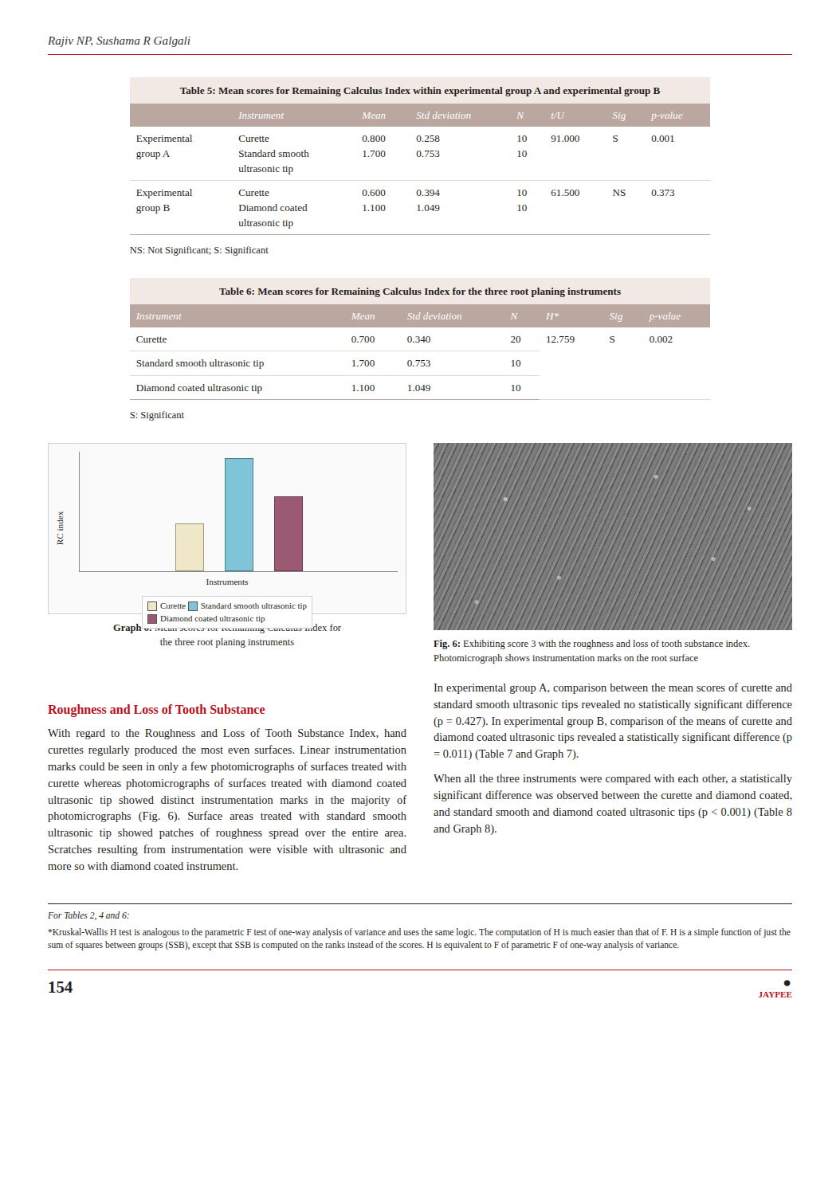Rajiv NP, Sushama R Galgali
Table 5: Mean scores for Remaining Calculus Index within experimental group A and experimental group B
| | Instrument | Mean | Std deviation | N | t/U | Sig | p-value |
| --- | --- | --- | --- | --- | --- | --- | --- |
| Experimental group A | Curette Standard smooth ultrasonic tip | 0.800 1.700 | 0.258 0.753 | 10 10 | 91.000 | S | 0.001 |
| Experimental group B | Curette Diamond coated ultrasonic tip | 0.600 1.100 | 0.394 1.049 | 10 10 | 61.500 | NS | 0.373 |
NS: Not Significant; S: Significant
Table 6: Mean scores for Remaining Calculus Index for the three root planing instruments
| Instrument | Mean | Std deviation | N | H* | Sig | p-value |
| --- | --- | --- | --- | --- | --- | --- |
| Curette | 0.700 | 0.340 | 20 | 12.759 | S | 0.002 |
| Standard smooth ultrasonic tip | 1.700 | 0.753 | 10 |
| Diamond coated ultrasonic tip | 1.100 | 1.049 | 10 |
S: Significant
RC index
Instruments
Curette Standard smooth ultrasonic tip
Diamond coated ultrasonic tip
Graph 6: Mean scores for Remaining Calculus Index for
the three root planing instruments
Fig. 6: Exhibiting score 3 with the roughness and loss of tooth substance index. Photomicrograph shows instrumentation marks on the root surface
Roughness and Loss of Tooth Substance
With regard to the Roughness and Loss of Tooth Substance Index, hand curettes regularly produced the most even surfaces. Linear instrumentation marks could be seen in only a few photomicrographs of surfaces treated with curette whereas photomicrographs of surfaces treated with diamond coated ultrasonic tip showed distinct instrumentation marks in the majority of photomicrographs (Fig. 6). Surface areas treated with standard smooth ultrasonic tip showed patches of roughness spread over the entire area. Scratches resulting from instrumentation were visible with ultrasonic and more so with diamond coated instrument.
In experimental group A, comparison between the mean scores of curette and standard smooth ultrasonic tips revealed no statistically significant difference (p = 0.427). In experimental group B, comparison of the means of curette and diamond coated ultrasonic tips revealed a statistically significant difference (p = 0.011) (Table 7 and Graph 7).
When all the three instruments were compared with each other, a statistically significant difference was observed between the curette and diamond coated, and standard smooth and diamond coated ultrasonic tips (p < 0.001) (Table 8 and Graph 8).
For Tables 2, 4 and 6:
*Kruskal-Wallis H test is analogous to the parametric F test of one-way analysis of variance and uses the same logic. The computation of H is much easier than that of F. H is a simple function of just the sum of squares between groups (SSB), except that SSB is computed on the ranks instead of the scores. H is equivalent to F of parametric F of one-way analysis of variance.
154
●
JAYPEE